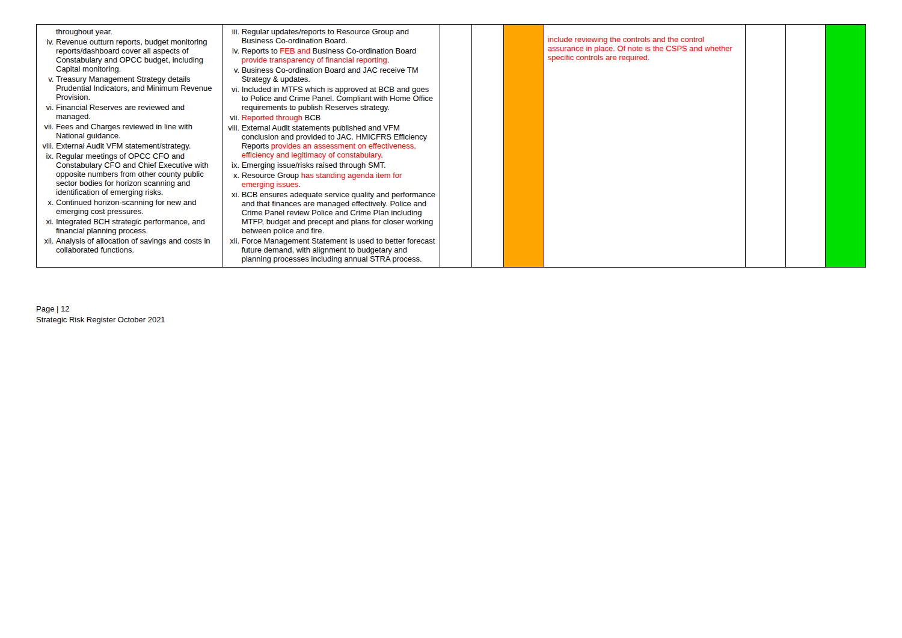| throughout year. Revenue outturn reports, budget monitoring reports/dashboard cover all aspects of Constabulary and OPCC budget, including Capital monitoring. Treasury Management Strategy details Prudential Indicators, and Minimum Revenue Provision. Financial Reserves are reviewed and managed. Fees and Charges reviewed in line with National guidance. External Audit VFM statement/strategy. Regular meetings of OPCC CFO and Constabulary CFO and Chief Executive with opposite numbers from other county public sector bodies for horizon scanning and identification of emerging risks. Continued horizon-scanning for new and emerging cost pressures. Integrated BCH strategic performance, and financial planning process. Analysis of allocation of savings and costs in collaborated functions. | Regular updates/reports to Resource Group and Business Co-ordination Board. Reports to FEB and Business Co-ordination Board provide transparency of financial reporting . Business Co-ordination Board and JAC receive TM Strategy & updates. Included in MTFS which is approved at BCB and goes to Police and Crime Panel. Compliant with Home Office requirements to publish Reserves strategy. Reported through BCB External Audit statements published and VFM conclusion and provided to JAC. HMICFRS Efficiency Reports provides an assessment on effectiveness, efficiency and legitimacy of constabulary . Emerging issue/risks raised through SMT. Resource Group has standing agenda item for emerging issues . BCB ensures adequate service quality and performance and that finances are managed effectively. Police and Crime Panel review Police and Crime Plan including MTFP, budget and precept and plans for closer working between police and fire. Force Management Statement is used to better forecast future demand, with alignment to budgetary and planning processes including annual STRA process. | | | | include reviewing the controls and the control assurance in place. Of note is the CSPS and whether specific controls are required. | | | |
Page | 12
Strategic Risk Register October 2021